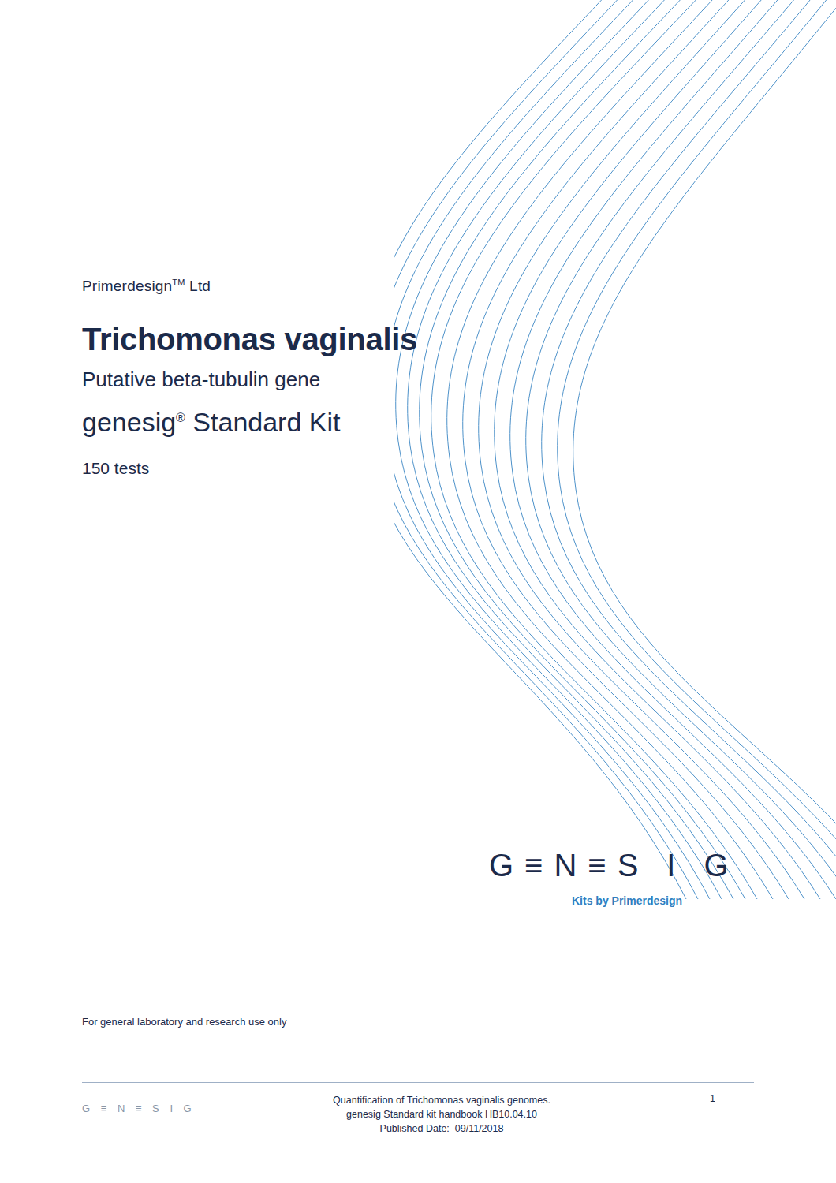PrimerdesignTM Ltd
Trichomonas vaginalis
Putative beta-tubulin gene
genesig® Standard Kit
150 tests
G≡N≡S I G
Kits by Primerdesign
For general laboratory and research use only
G ≡ N ≡ S I G
Quantification of Trichomonas vaginalis genomes.
genesig Standard kit handbook HB10.04.10
Published Date: 09/11/2018
1